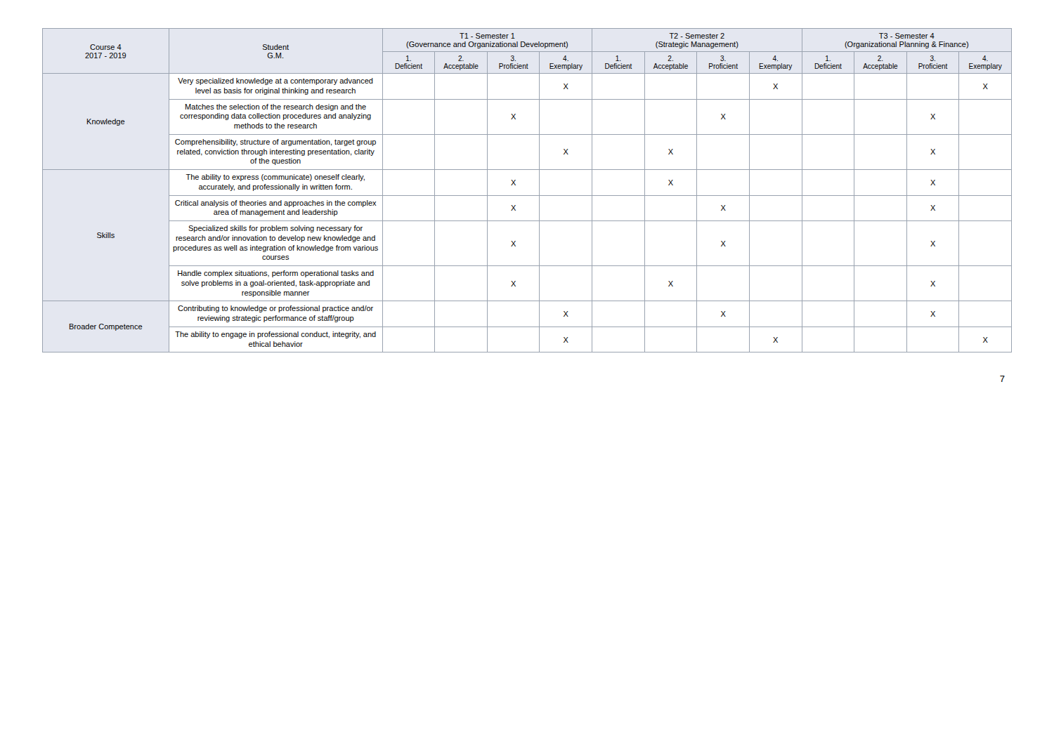| Course 4 2017 - 2019 | Student G.M. | T1 - Semester 1 (Governance and Organizational Development) | T2 - Semester 2 (Strategic Management) | T3 - Semester 4 (Organizational Planning & Finance) |
| --- | --- | --- | --- | --- |
| 1. Deficient | 2. Acceptable | 3. Proficient | 4. Exemplary | 1. Deficient | 2. Acceptable | 3. Proficient | 4. Exemplary | 1. Deficient | 2. Acceptable | 3. Proficient | 4. Exemplary |
| Knowledge | Very specialized knowledge at a contemporary advanced level as basis for original thinking and research | | | | X | | | | X | | | | X |
| Matches the selection of the research design and the corresponding data collection procedures and analyzing methods to the research | | | X | | | | X | | | | X | |
| Comprehensibility, structure of argumentation, target group related, conviction through interesting presentation, clarity of the question | | | | X | | X | | | | | X | |
| Skills | The ability to express (communicate) oneself clearly, accurately, and professionally in written form. | | | X | | | X | | | | | X | |
| Critical analysis of theories and approaches in the complex area of management and leadership | | | X | | | | X | | | | X | |
| Specialized skills for problem solving necessary for research and/or innovation to develop new knowledge and procedures as well as integration of knowledge from various courses | | | X | | | | X | | | | X | |
| Handle complex situations, perform operational tasks and solve problems in a goal-oriented, task-appropriate and responsible manner | | | X | | | X | | | | | X | |
| Broader Competence | Contributing to knowledge or professional practice and/or reviewing strategic performance of staff/group | | | | X | | | X | | | | X | |
| The ability to engage in professional conduct, integrity, and ethical behavior | | | | X | | | | X | | | | X |
7